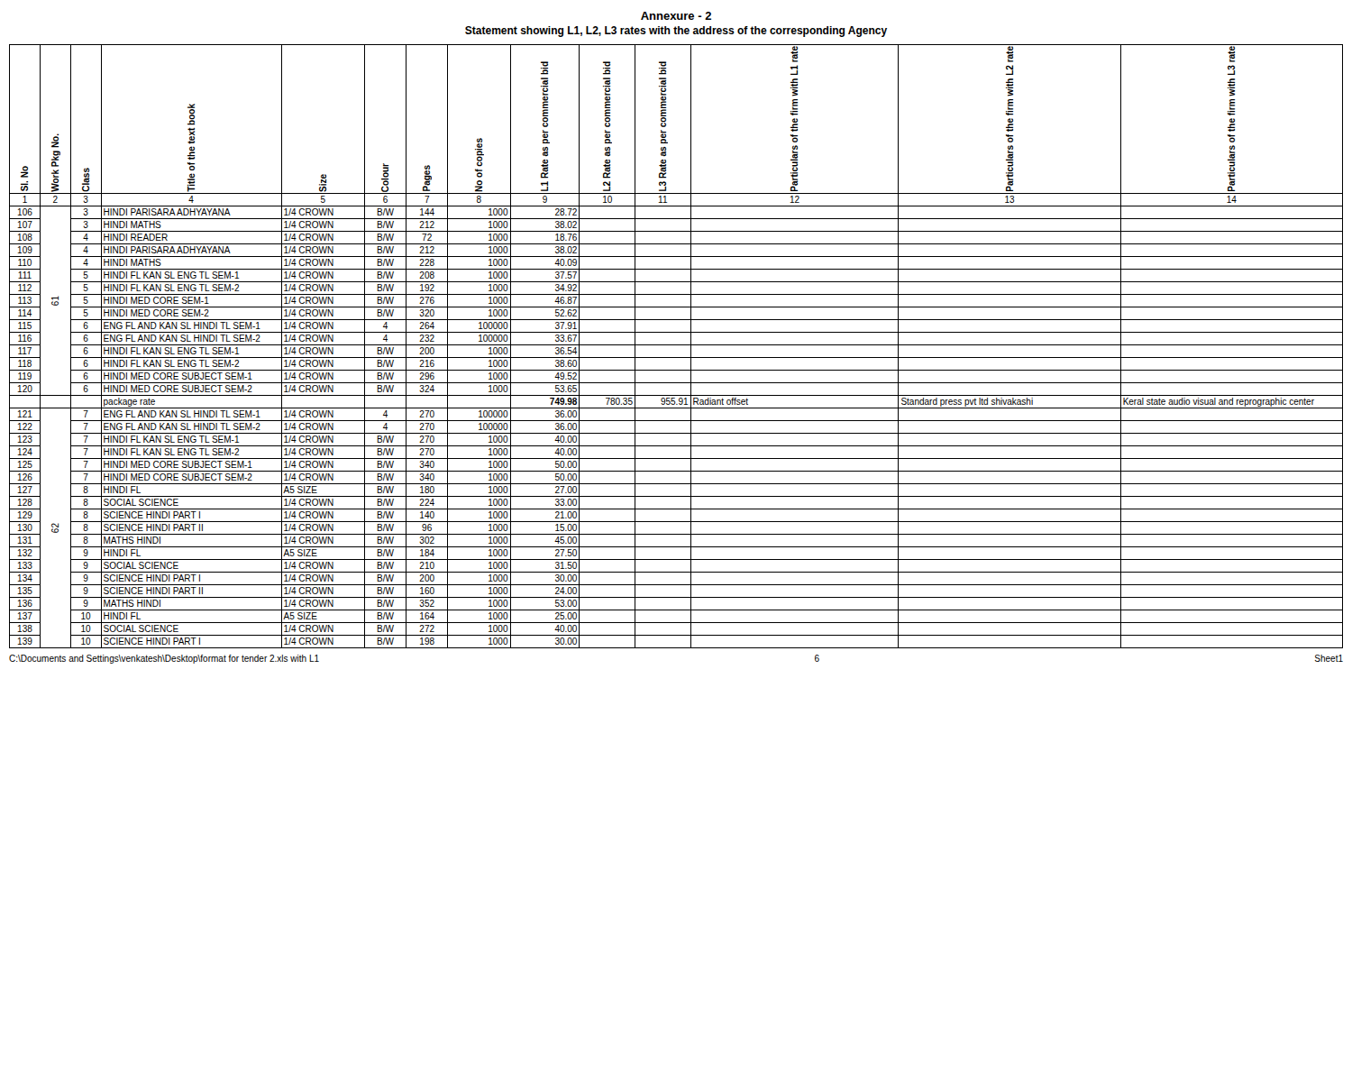Annexure - 2
Statement showing L1, L2, L3 rates with the address of the corresponding Agency
| Sl. No | Work Pkg No. | Class | Title of the text book | Size | Colour | Pages | No of copies | L1 Rate as per commercial bid | L2 Rate as per commercial bid | L3 Rate as per commercial bid | Particulars of the firm with L1 rate | Particulars of the firm with L2 rate | Particulars of the firm with L3 rate |
| --- | --- | --- | --- | --- | --- | --- | --- | --- | --- | --- | --- | --- | --- |
| 1 | 2 | 3 | 4 | 5 | 6 | 7 | 8 | 9 | 10 | 11 | 12 | 13 | 14 |
| 106 | 61 | 3 | HINDI PARISARA ADHYAYANA | 1/4 CROWN | B/W | 144 | 1000 | 28.72 | | | | | |
| 107 | 3 | HINDI MATHS | 1/4 CROWN | B/W | 212 | 1000 | 38.02 | | | | | |
| 108 | 4 | HINDI READER | 1/4 CROWN | B/W | 72 | 1000 | 18.76 | | | | | |
| 109 | 4 | HINDI PARISARA ADHYAYANA | 1/4 CROWN | B/W | 212 | 1000 | 38.02 | | | | | |
| 110 | 4 | HINDI MATHS | 1/4 CROWN | B/W | 228 | 1000 | 40.09 | | | | | |
| 111 | 5 | HINDI FL KAN SL ENG TL SEM-1 | 1/4 CROWN | B/W | 208 | 1000 | 37.57 | | | | | |
| 112 | 5 | HINDI FL KAN SL ENG TL SEM-2 | 1/4 CROWN | B/W | 192 | 1000 | 34.92 | | | | | |
| 113 | 5 | HINDI MED CORE SEM-1 | 1/4 CROWN | B/W | 276 | 1000 | 46.87 | | | | | |
| 114 | 5 | HINDI MED CORE SEM-2 | 1/4 CROWN | B/W | 320 | 1000 | 52.62 | | | | | |
| 115 | 6 | ENG FL AND KAN SL HINDI TL SEM-1 | 1/4 CROWN | 4 | 264 | 100000 | 37.91 | | | | | |
| 116 | 6 | ENG FL AND KAN SL HINDI TL SEM-2 | 1/4 CROWN | 4 | 232 | 100000 | 33.67 | | | | | |
| 117 | 6 | HINDI FL KAN SL ENG TL SEM-1 | 1/4 CROWN | B/W | 200 | 1000 | 36.54 | | | | | |
| 118 | 6 | HINDI FL KAN SL ENG TL SEM-2 | 1/4 CROWN | B/W | 216 | 1000 | 38.60 | | | | | |
| 119 | 6 | HINDI MED CORE SUBJECT SEM-1 | 1/4 CROWN | B/W | 296 | 1000 | 49.52 | | | | | |
| 120 | 6 | HINDI MED CORE SUBJECT SEM-2 | 1/4 CROWN | B/W | 324 | 1000 | 53.65 | | | | | |
| | | | package rate | | | | | 749.98 | 780.35 | 955.91 | Radiant offset | Standard press pvt ltd shivakashi | Keral state audio visual and reprographic center |
| 121 | 62 | 7 | ENG FL AND KAN SL HINDI TL SEM-1 | 1/4 CROWN | 4 | 270 | 100000 | 36.00 | | | | | |
| 122 | 7 | ENG FL AND KAN SL HINDI TL SEM-2 | 1/4 CROWN | 4 | 270 | 100000 | 36.00 | | | | | |
| 123 | 7 | HINDI FL KAN SL ENG TL SEM-1 | 1/4 CROWN | B/W | 270 | 1000 | 40.00 | | | | | |
| 124 | 7 | HINDI FL KAN SL ENG TL SEM-2 | 1/4 CROWN | B/W | 270 | 1000 | 40.00 | | | | | |
| 125 | 7 | HINDI MED CORE SUBJECT SEM-1 | 1/4 CROWN | B/W | 340 | 1000 | 50.00 | | | | | |
| 126 | 7 | HINDI MED CORE SUBJECT SEM-2 | 1/4 CROWN | B/W | 340 | 1000 | 50.00 | | | | | |
| 127 | 8 | HINDI FL | A5 SIZE | B/W | 180 | 1000 | 27.00 | | | | | |
| 128 | 8 | SOCIAL SCIENCE | 1/4 CROWN | B/W | 224 | 1000 | 33.00 | | | | | |
| 129 | 8 | SCIENCE HINDI PART I | 1/4 CROWN | B/W | 140 | 1000 | 21.00 | | | | | |
| 130 | 8 | SCIENCE HINDI PART II | 1/4 CROWN | B/W | 96 | 1000 | 15.00 | | | | | |
| 131 | 8 | MATHS HINDI | 1/4 CROWN | B/W | 302 | 1000 | 45.00 | | | | | |
| 132 | 9 | HINDI FL | A5 SIZE | B/W | 184 | 1000 | 27.50 | | | | | |
| 133 | 9 | SOCIAL SCIENCE | 1/4 CROWN | B/W | 210 | 1000 | 31.50 | | | | | |
| 134 | 9 | SCIENCE HINDI PART I | 1/4 CROWN | B/W | 200 | 1000 | 30.00 | | | | | |
| 135 | 9 | SCIENCE HINDI PART II | 1/4 CROWN | B/W | 160 | 1000 | 24.00 | | | | | |
| 136 | 9 | MATHS HINDI | 1/4 CROWN | B/W | 352 | 1000 | 53.00 | | | | | |
| 137 | 10 | HINDI FL | A5 SIZE | B/W | 164 | 1000 | 25.00 | | | | | |
| 138 | 10 | SOCIAL SCIENCE | 1/4 CROWN | B/W | 272 | 1000 | 40.00 | | | | | |
| 139 | 10 | SCIENCE HINDI PART I | 1/4 CROWN | B/W | 198 | 1000 | 30.00 | | | | | |
C:\Documents and Settings\venkatesh\Desktop\format for tender 2.xls with L1 6 Sheet1